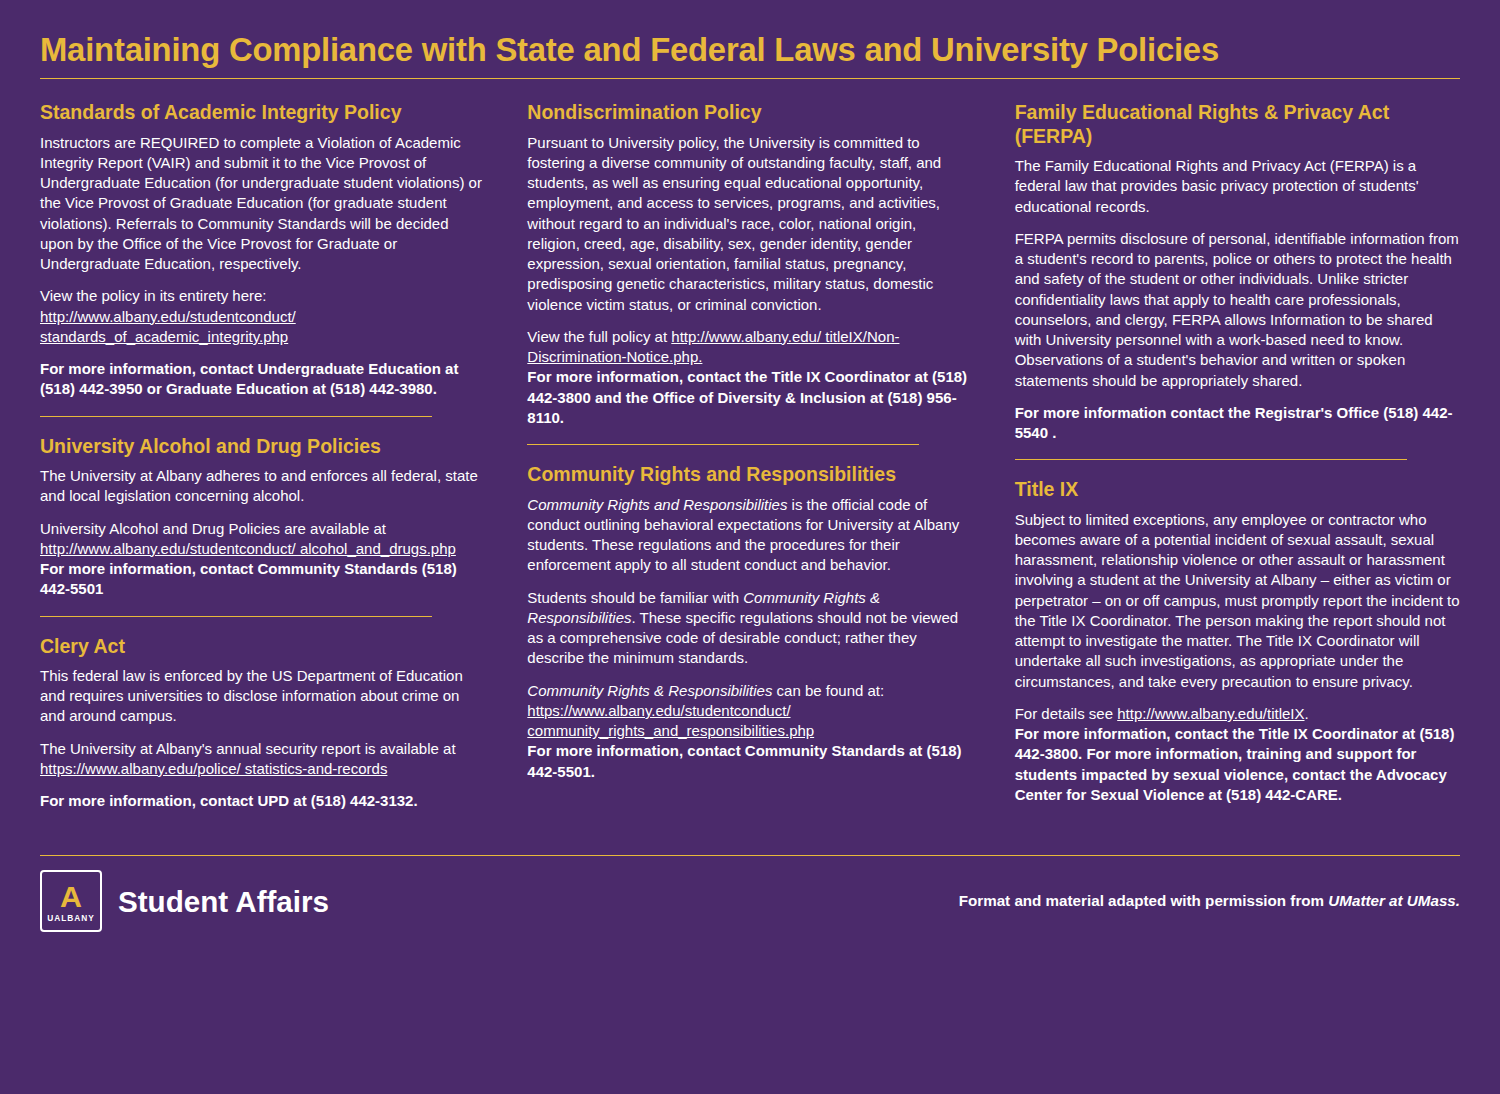Maintaining Compliance with State and Federal Laws and University Policies
Standards of Academic Integrity Policy
Instructors are REQUIRED to complete a Violation of Academic Integrity Report (VAIR) and submit it to the Vice Provost of Undergraduate Education (for undergraduate student violations) or the Vice Provost of Graduate Education (for graduate student violations). Referrals to Community Standards will be decided upon by the Office of the Vice Provost for Graduate or Undergraduate Education, respectively.
View the policy in its entirety here: http://www.albany.edu/studentconduct/ standards_of_academic_integrity.php
For more information, contact Undergraduate Education at (518) 442-3950 or Graduate Education at (518) 442-3980.
University Alcohol and Drug Policies
The University at Albany adheres to and enforces all federal, state and local legislation concerning alcohol.
University Alcohol and Drug Policies are available at http://www.albany.edu/studentconduct/ alcohol_and_drugs.php
For more information, contact Community Standards (518) 442-5501
Clery Act
This federal law is enforced by the US Department of Education and requires universities to disclose information about crime on and around campus.
The University at Albany's annual security report is available at https://www.albany.edu/police/ statistics-and-records
For more information, contact UPD at (518) 442-3132.
Nondiscrimination Policy
Pursuant to University policy, the University is committed to fostering a diverse community of outstanding faculty, staff, and students, as well as ensuring equal educational opportunity, employment, and access to services, programs, and activities, without regard to an individual's race, color, national origin, religion, creed, age, disability, sex, gender identity, gender expression, sexual orientation, familial status, pregnancy, predisposing genetic characteristics, military status, domestic violence victim status, or criminal conviction.
View the full policy at http://www.albany.edu/ titleIX/Non-Discrimination-Notice.php.
For more information, contact the Title IX Coordinator at (518) 442-3800 and the Office of Diversity & Inclusion at (518) 956-8110.
Community Rights and Responsibilities
Community Rights and Responsibilities is the official code of conduct outlining behavioral expectations for University at Albany students. These regulations and the procedures for their enforcement apply to all student conduct and behavior.
Students should be familiar with Community Rights & Responsibilities. These specific regulations should not be viewed as a comprehensive code of desirable conduct; rather they describe the minimum standards.
Community Rights & Responsibilities can be found at: https://www.albany.edu/studentconduct/ community_rights_and_responsibilities.php
For more information, contact Community Standards at (518) 442-5501.
Family Educational Rights & Privacy Act (FERPA)
The Family Educational Rights and Privacy Act (FERPA) is a federal law that provides basic privacy protection of students' educational records.
FERPA permits disclosure of personal, identifiable information from a student's record to parents, police or others to protect the health and safety of the student or other individuals. Unlike stricter confidentiality laws that apply to health care professionals, counselors, and clergy, FERPA allows Information to be shared with University personnel with a work-based need to know. Observations of a student's behavior and written or spoken statements should be appropriately shared.
For more information contact the Registrar's Office (518) 442-5540 .
Title IX
Subject to limited exceptions, any employee or contractor who becomes aware of a potential incident of sexual assault, sexual harassment, relationship violence or other assault or harassment involving a student at the University at Albany – either as victim or perpetrator – on or off campus, must promptly report the incident to the Title IX Coordinator. The person making the report should not attempt to investigate the matter. The Title IX Coordinator will undertake all such investigations, as appropriate under the circumstances, and take every precaution to ensure privacy.
For details see http://www.albany.edu/titleIX.
For more information, contact the Title IX Coordinator at (518) 442-3800. For more information, training and support for students impacted by sexual violence, contact the Advocacy Center for Sexual Violence at (518) 442-CARE.
A UALBANY
Student Affairs
Format and material adapted with permission from UMatter at UMass.